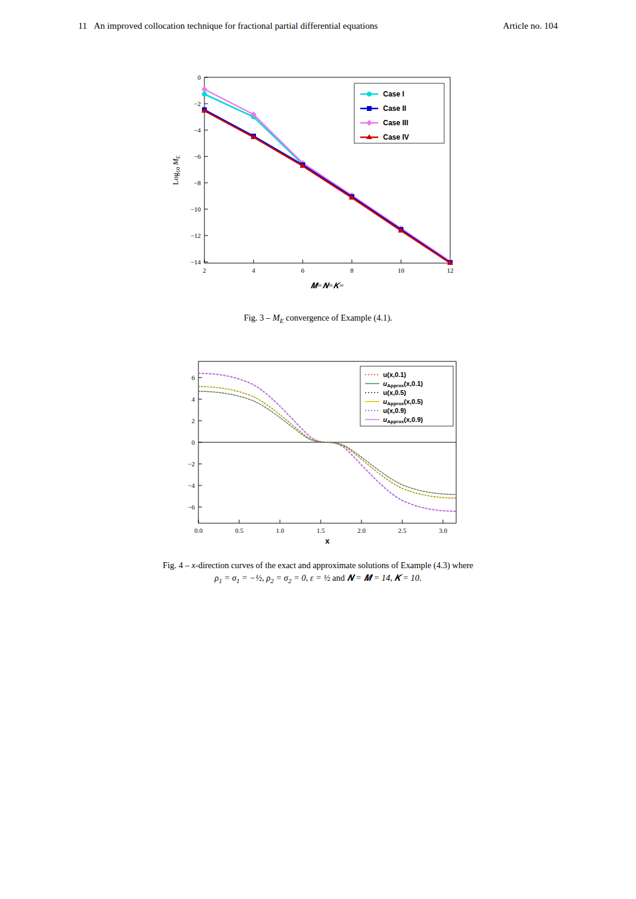11 An improved collocation technique for fractional partial differential equations
Article no. 104
0 −2 −4 −6 −8 −10 −12 −14 2 4 6 8 10 12 𝑴=𝑵=𝑲= Log10 ME Case I Case II Case III Case IV
Fig. 3 – ME convergence of Example (4.1).
6 4 2 0 −2 −4 −6 0.0 0.5 1.0 1.5 2.0 2.5 3.0 x u(x,0.1) uApprox(x,0.1) u(x,0.5) uApprox(x,0.5) u(x,0.9) uApprox(x,0.9)
Fig. 4 – x-direction curves of the exact and approximate solutions of Example (4.3) where
ρ1 = σ1 = −½, ρ2 = σ2 = 0, ε = ½ and 𝑵 = 𝑴 = 14, 𝑲 = 10.